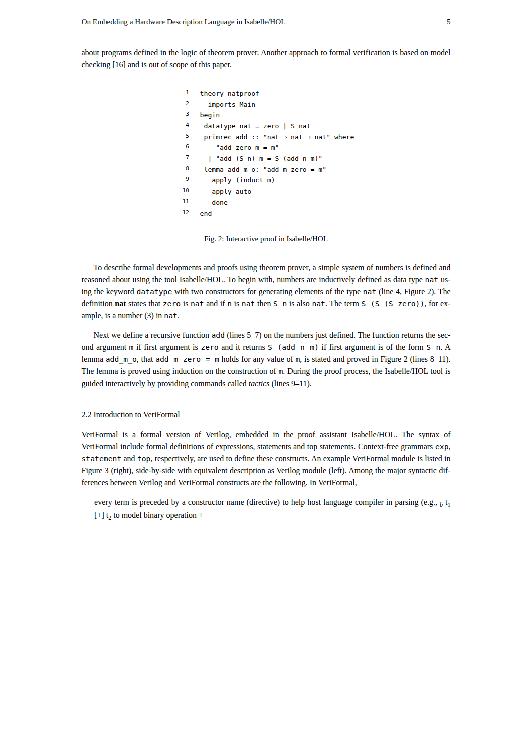On Embedding a Hardware Description Language in Isabelle/HOL 5
about programs defined in the logic of theorem prover. Another approach to formal verification is based on model checking [16] and is out of scope of this paper.
| 1 | theory natproof |
| 2 | imports Main |
| 3 | begin |
| 4 | datatype nat = zero / S nat |
| 5 | primrec add :: "nat ⇒ nat ⇒ nat" where |
| 6 | "add zero m = m" |
| 7 | / "add (S n) m = S (add n m)" |
| 8 | lemma add_m_o: "add m zero = m" |
| 9 | apply (induct m) |
| 10 | apply auto |
| 11 | done |
| 12 | end |
Fig. 2: Interactive proof in Isabelle/HOL
To describe formal developments and proofs using theorem prover, a simple system of numbers is defined and reasoned about using the tool Isabelle/HOL. To begin with, numbers are inductively defined as data type nat using the keyword datatype with two constructors for generating elements of the type nat (line 4, Figure 2). The definition nat states that zero is nat and if n is nat then S n is also nat. The term S (S (S zero)), for example, is a number (3) in nat.
Next we define a recursive function add (lines 5–7) on the numbers just defined. The function returns the second argument m if first argument is zero and it returns S (add n m) if first argument is of the form S n. A lemma add_m_o, that add m zero = m holds for any value of m, is stated and proved in Figure 2 (lines 8–11). The lemma is proved using induction on the construction of m. During the proof process, the Isabelle/HOL tool is guided interactively by providing commands called tactics (lines 9–11).
2.2 Introduction to VeriFormal
VeriFormal is a formal version of Verilog, embedded in the proof assistant Isabelle/HOL. The syntax of VeriFormal include formal definitions of expressions, statements and top statements. Context-free grammars exp, statement and top, respectively, are used to define these constructs. An example VeriFormal module is listed in Figure 3 (right), side-by-side with equivalent description as Verilog module (left). Among the major syntactic differences between Verilog and VeriFormal constructs are the following. In VeriFormal,
every term is preceded by a constructor name (directive) to help host language compiler in parsing (e.g., b t1 [+] t2 to model binary operation +